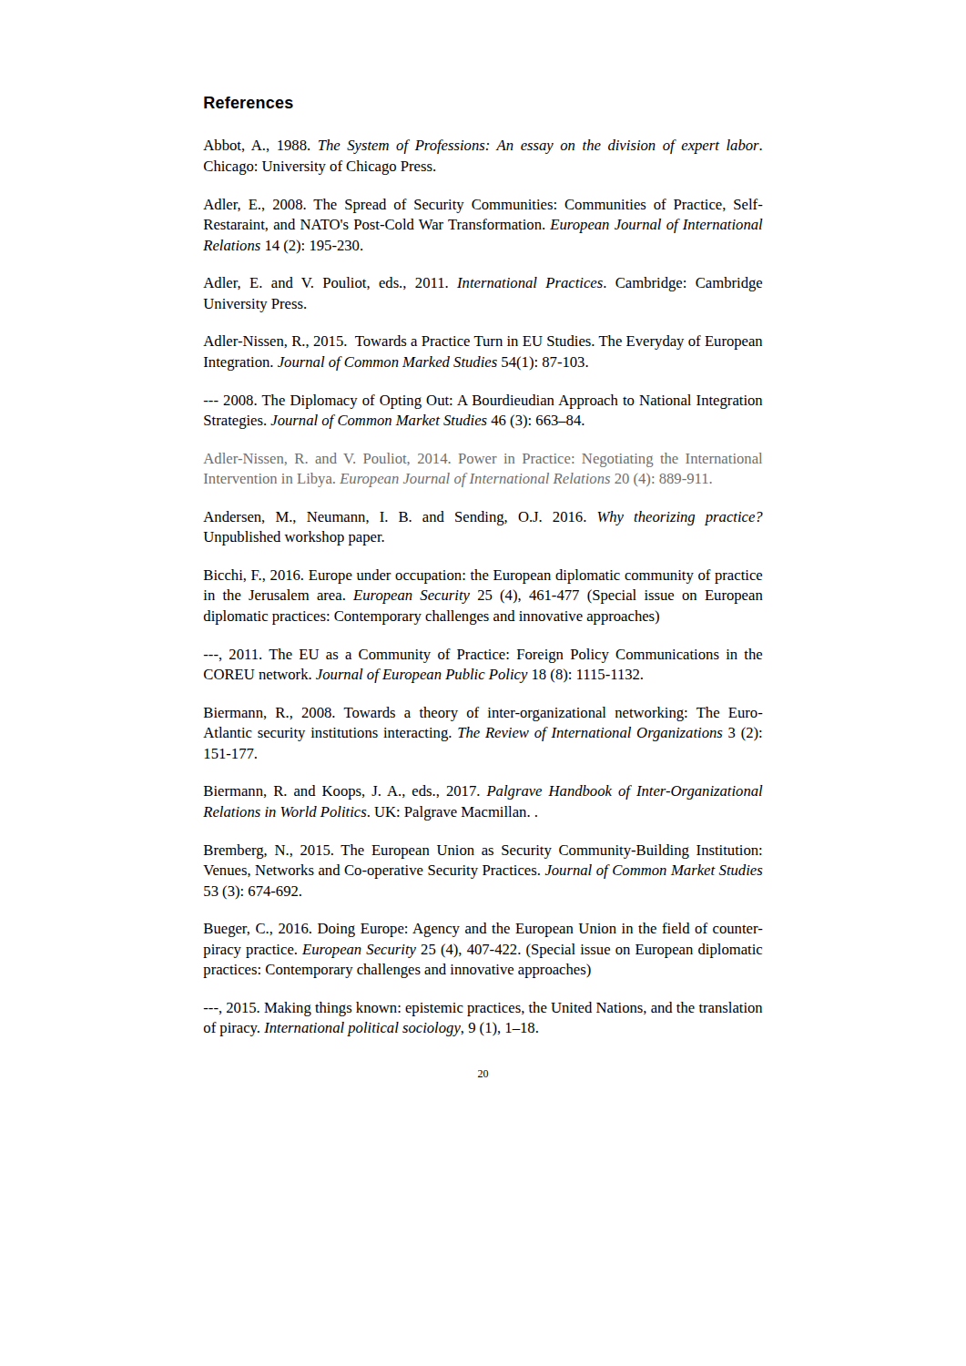References
Abbot, A., 1988. The System of Professions: An essay on the division of expert labor. Chicago: University of Chicago Press.
Adler, E., 2008. The Spread of Security Communities: Communities of Practice, Self-Restaraint, and NATO's Post-Cold War Transformation. European Journal of International Relations 14 (2): 195-230.
Adler, E. and V. Pouliot, eds., 2011. International Practices. Cambridge: Cambridge University Press.
Adler-Nissen, R., 2015. Towards a Practice Turn in EU Studies. The Everyday of European Integration. Journal of Common Marked Studies 54(1): 87-103.
--- 2008. The Diplomacy of Opting Out: A Bourdieudian Approach to National Integration Strategies. Journal of Common Market Studies 46 (3): 663–84.
Adler-Nissen, R. and V. Pouliot, 2014. Power in Practice: Negotiating the International Intervention in Libya. European Journal of International Relations 20 (4): 889-911.
Andersen, M., Neumann, I. B. and Sending, O.J. 2016. Why theorizing practice? Unpublished workshop paper.
Bicchi, F., 2016. Europe under occupation: the European diplomatic community of practice in the Jerusalem area. European Security 25 (4), 461-477 (Special issue on European diplomatic practices: Contemporary challenges and innovative approaches)
---, 2011. The EU as a Community of Practice: Foreign Policy Communications in the COREU network. Journal of European Public Policy 18 (8): 1115-1132.
Biermann, R., 2008. Towards a theory of inter-organizational networking: The Euro-Atlantic security institutions interacting. The Review of International Organizations 3 (2): 151-177.
Biermann, R. and Koops, J. A., eds., 2017. Palgrave Handbook of Inter-Organizational Relations in World Politics. UK: Palgrave Macmillan. .
Bremberg, N., 2015. The European Union as Security Community-Building Institution: Venues, Networks and Co-operative Security Practices. Journal of Common Market Studies 53 (3): 674-692.
Bueger, C., 2016. Doing Europe: Agency and the European Union in the field of counter-piracy practice. European Security 25 (4), 407-422. (Special issue on European diplomatic practices: Contemporary challenges and innovative approaches)
---, 2015. Making things known: epistemic practices, the United Nations, and the translation of piracy. International political sociology, 9 (1), 1–18.
20